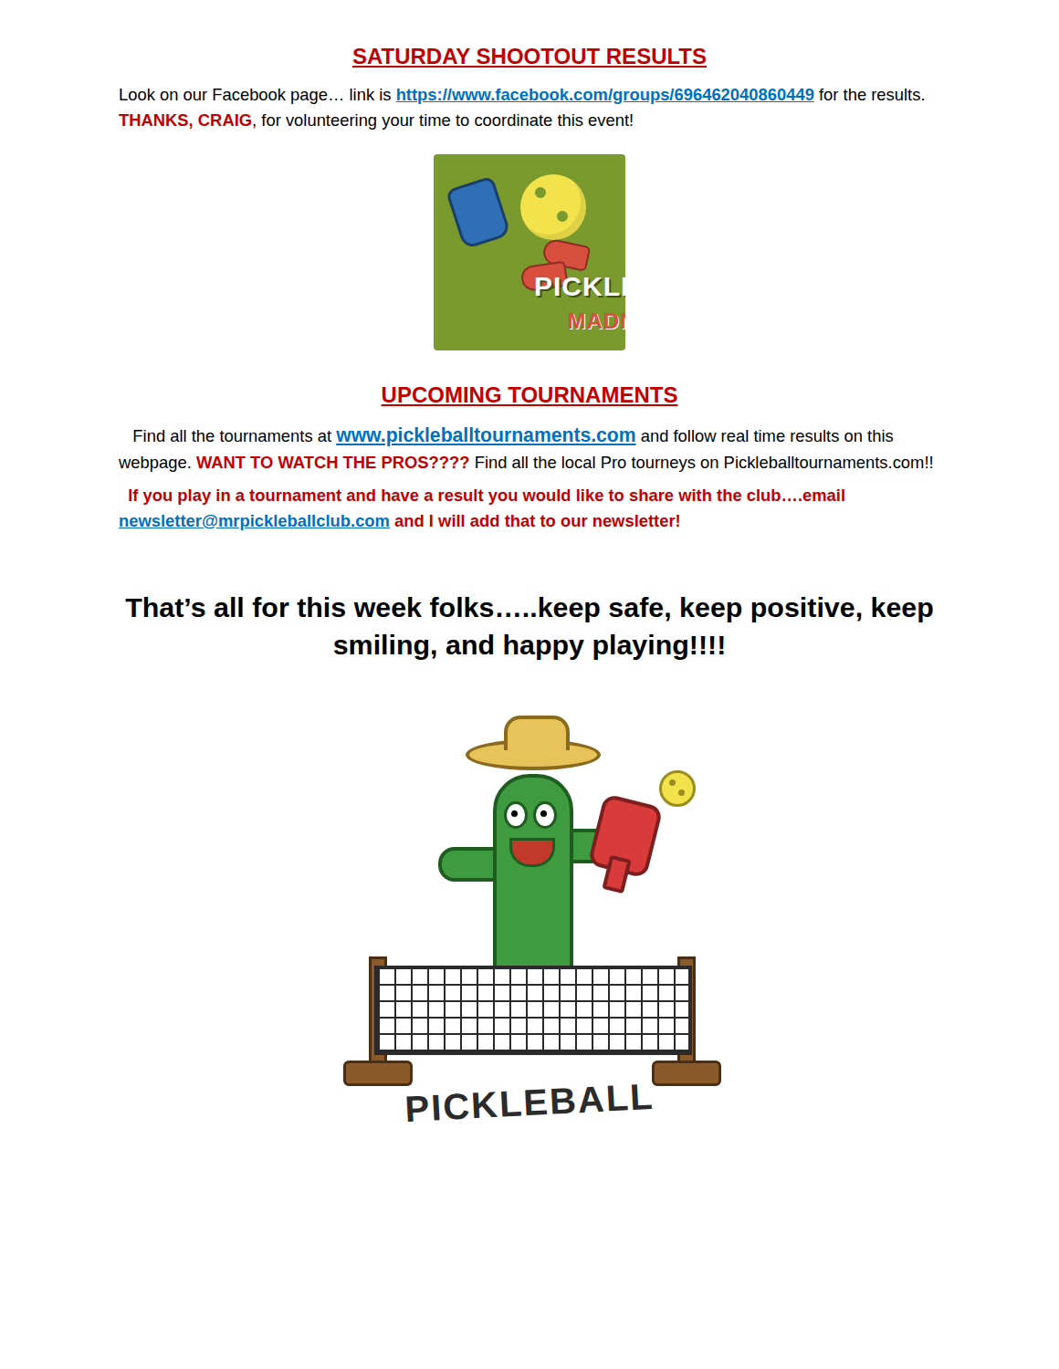SATURDAY SHOOTOUT RESULTS
Look on our Facebook page… link is https://www.facebook.com/groups/696462040860449 for the results. THANKS, CRAIG, for volunteering your time to coordinate this event!
PICKLEBALL MADNESS
UPCOMING TOURNAMENTS
Find all the tournaments at www.pickleballtournaments.com and follow real time results on this webpage. WANT TO WATCH THE PROS???? Find all the local Pro tourneys on Pickleballtournaments.com!!
If you play in a tournament and have a result you would like to share with the club….email newsletter@mrpickleballclub.com and I will add that to our newsletter!
That’s all for this week folks…..keep safe, keep positive, keep smiling, and happy playing!!!!
PICKLEBALL